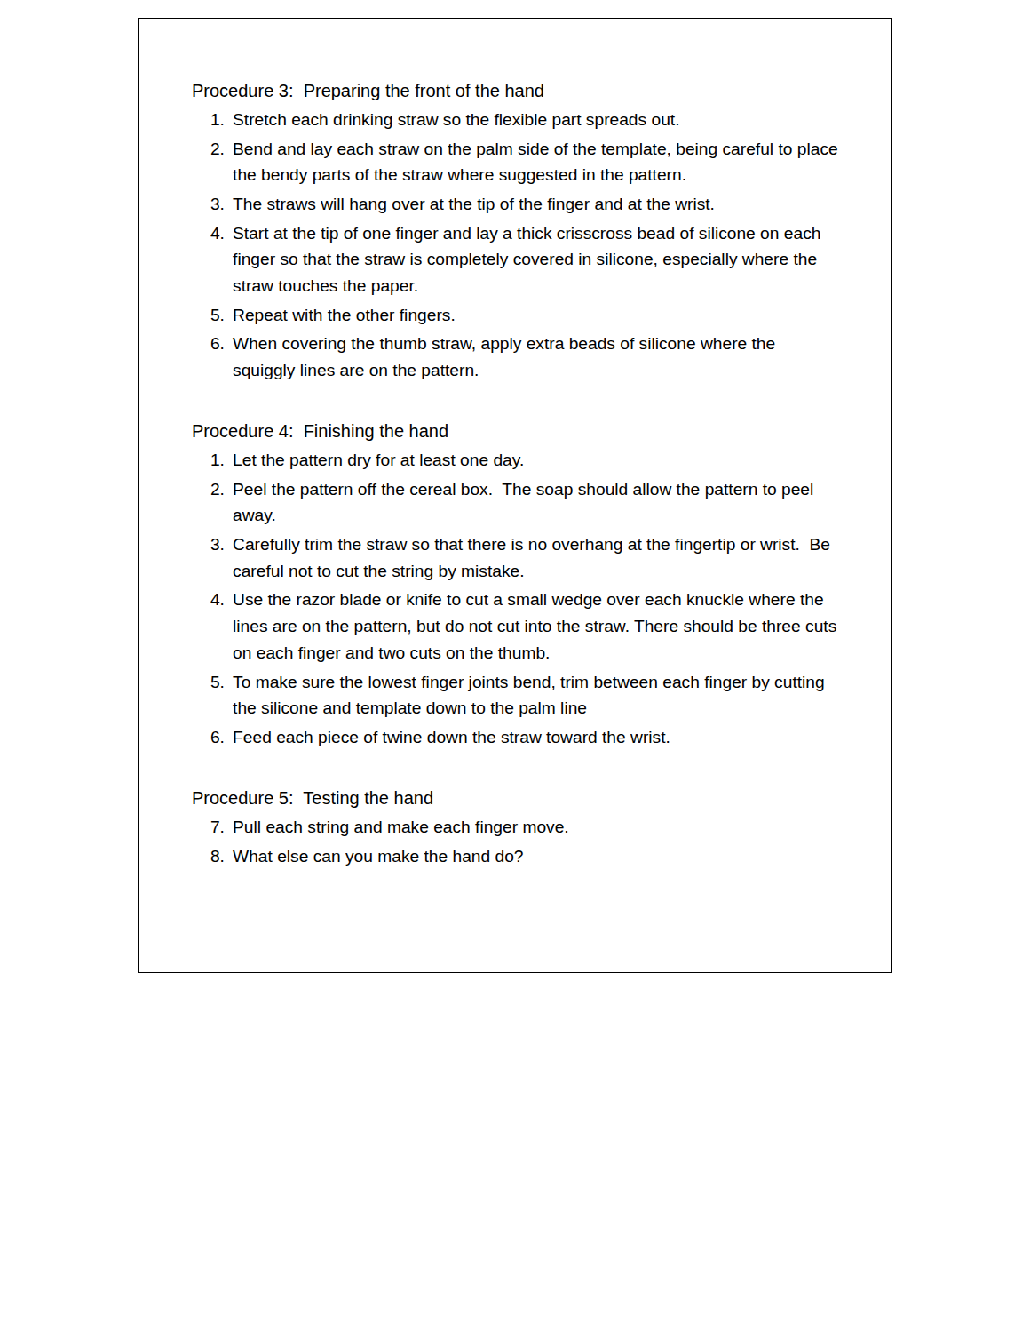Procedure 3: Preparing the front of the hand
Stretch each drinking straw so the flexible part spreads out.
Bend and lay each straw on the palm side of the template, being careful to place the bendy parts of the straw where suggested in the pattern.
The straws will hang over at the tip of the finger and at the wrist.
Start at the tip of one finger and lay a thick crisscross bead of silicone on each finger so that the straw is completely covered in silicone, especially where the straw touches the paper.
Repeat with the other fingers.
When covering the thumb straw, apply extra beads of silicone where the squiggly lines are on the pattern.
Procedure 4: Finishing the hand
Let the pattern dry for at least one day.
Peel the pattern off the cereal box. The soap should allow the pattern to peel away.
Carefully trim the straw so that there is no overhang at the fingertip or wrist. Be careful not to cut the string by mistake.
Use the razor blade or knife to cut a small wedge over each knuckle where the lines are on the pattern, but do not cut into the straw. There should be three cuts on each finger and two cuts on the thumb.
To make sure the lowest finger joints bend, trim between each finger by cutting the silicone and template down to the palm line
Feed each piece of twine down the straw toward the wrist.
Procedure 5: Testing the hand
Pull each string and make each finger move.
What else can you make the hand do?